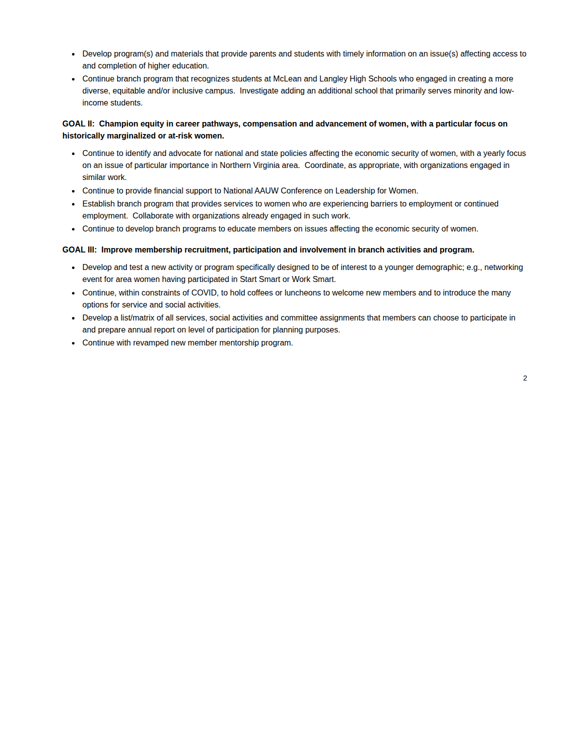Develop program(s) and materials that provide parents and students with timely information on an issue(s) affecting access to and completion of higher education.
Continue branch program that recognizes students at McLean and Langley High Schools who engaged in creating a more diverse, equitable and/or inclusive campus. Investigate adding an additional school that primarily serves minority and low-income students.
GOAL II: Champion equity in career pathways, compensation and advancement of women, with a particular focus on historically marginalized or at-risk women.
Continue to identify and advocate for national and state policies affecting the economic security of women, with a yearly focus on an issue of particular importance in Northern Virginia area. Coordinate, as appropriate, with organizations engaged in similar work.
Continue to provide financial support to National AAUW Conference on Leadership for Women.
Establish branch program that provides services to women who are experiencing barriers to employment or continued employment. Collaborate with organizations already engaged in such work.
Continue to develop branch programs to educate members on issues affecting the economic security of women.
GOAL III: Improve membership recruitment, participation and involvement in branch activities and program.
Develop and test a new activity or program specifically designed to be of interest to a younger demographic; e.g., networking event for area women having participated in Start Smart or Work Smart.
Continue, within constraints of COVID, to hold coffees or luncheons to welcome new members and to introduce the many options for service and social activities.
Develop a list/matrix of all services, social activities and committee assignments that members can choose to participate in and prepare annual report on level of participation for planning purposes.
Continue with revamped new member mentorship program.
2